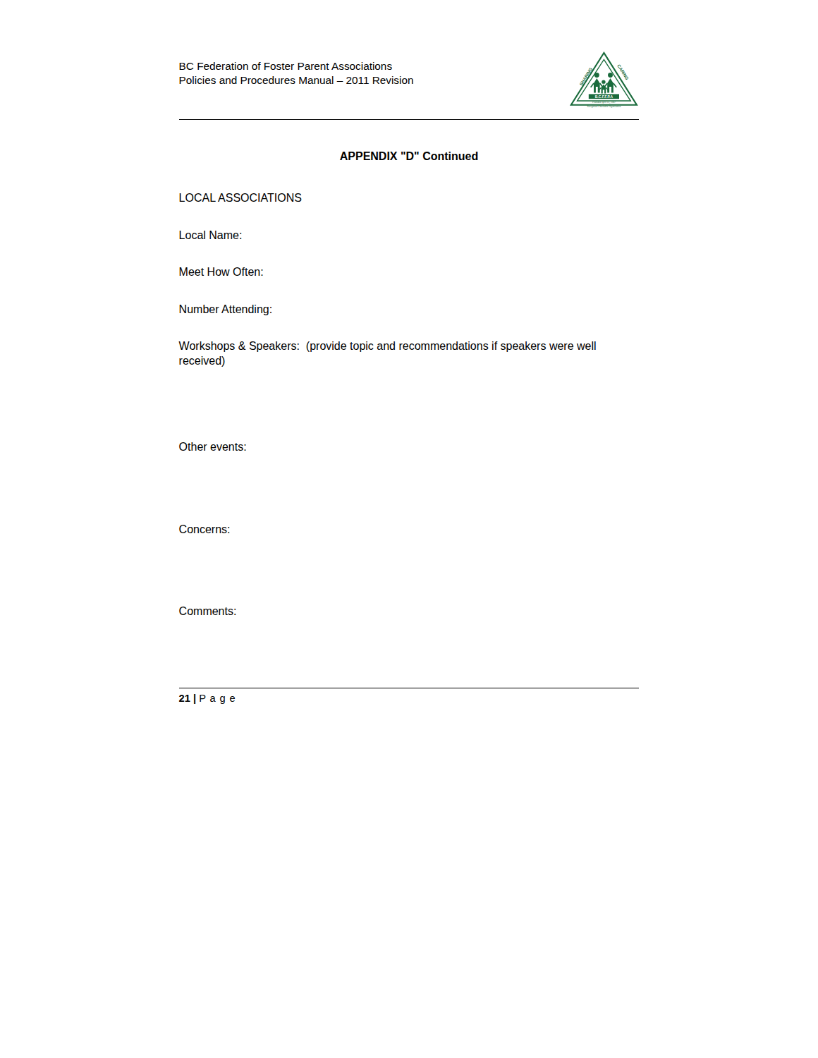BC Federation of Foster Parent Associations
Policies and Procedures Manual – 2011 Revision
SHARING CARING B.C.F.F.P.A Founded April 15, 1967 Recognized Charitable Organization
APPENDIX "D" Continued
LOCAL ASSOCIATIONS
Local Name:
Meet How Often:
Number Attending:
Workshops & Speakers: (provide topic and recommendations if speakers were well received)
Other events:
Concerns:
Comments:
21 | P a g e